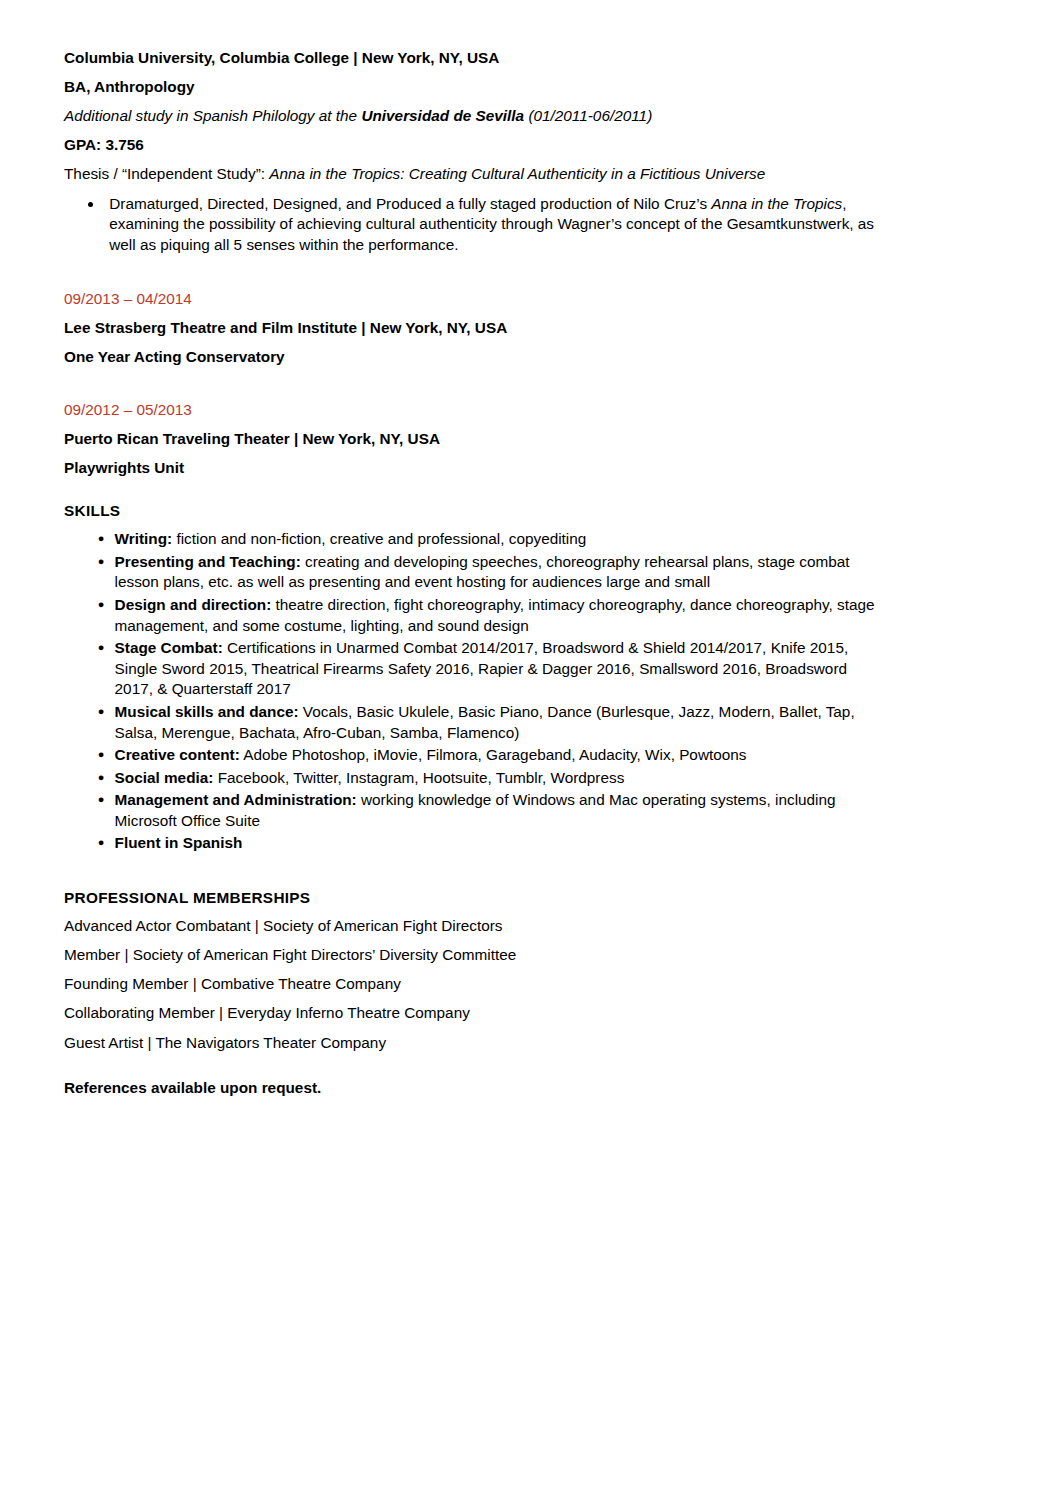Columbia University, Columbia College | New York, NY, USA
BA, Anthropology
Additional study in Spanish Philology at the Universidad de Sevilla (01/2011-06/2011)
GPA: 3.756
Thesis / “Independent Study”: Anna in the Tropics: Creating Cultural Authenticity in a Fictitious Universe
Dramaturged, Directed, Designed, and Produced a fully staged production of Nilo Cruz’s Anna in the Tropics, examining the possibility of achieving cultural authenticity through Wagner’s concept of the Gesamtkunstwerk, as well as piquing all 5 senses within the performance.
09/2013 – 04/2014
Lee Strasberg Theatre and Film Institute | New York, NY, USA
One Year Acting Conservatory
09/2012 – 05/2013
Puerto Rican Traveling Theater | New York, NY, USA
Playwrights Unit
SKILLS
Writing: fiction and non-fiction, creative and professional, copyediting
Presenting and Teaching: creating and developing speeches, choreography rehearsal plans, stage combat lesson plans, etc. as well as presenting and event hosting for audiences large and small
Design and direction: theatre direction, fight choreography, intimacy choreography, dance choreography, stage management, and some costume, lighting, and sound design
Stage Combat: Certifications in Unarmed Combat 2014/2017, Broadsword & Shield 2014/2017, Knife 2015, Single Sword 2015, Theatrical Firearms Safety 2016, Rapier & Dagger 2016, Smallsword 2016, Broadsword 2017, & Quarterstaff 2017
Musical skills and dance: Vocals, Basic Ukulele, Basic Piano, Dance (Burlesque, Jazz, Modern, Ballet, Tap, Salsa, Merengue, Bachata, Afro-Cuban, Samba, Flamenco)
Creative content: Adobe Photoshop, iMovie, Filmora, Garageband, Audacity, Wix, Powtoons
Social media: Facebook, Twitter, Instagram, Hootsuite, Tumblr, Wordpress
Management and Administration: working knowledge of Windows and Mac operating systems, including Microsoft Office Suite
Fluent in Spanish
PROFESSIONAL MEMBERSHIPS
Advanced Actor Combatant | Society of American Fight Directors
Member | Society of American Fight Directors’ Diversity Committee
Founding Member | Combative Theatre Company
Collaborating Member | Everyday Inferno Theatre Company
Guest Artist | The Navigators Theater Company
References available upon request.